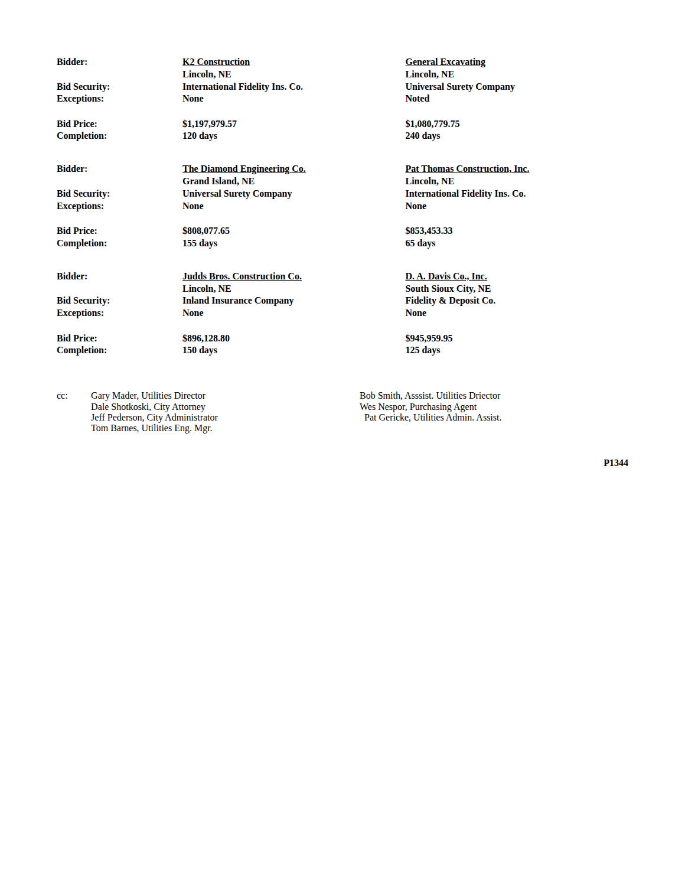| Bidder: | K2 Construction | General Excavating |
| | Lincoln, NE | Lincoln, NE |
| Bid Security: | International Fidelity Ins. Co. | Universal Surety Company |
| Exceptions: | None | Noted |
| Bid Price: | $1,197,979.57 | $1,080,779.75 |
| Completion: | 120 days | 240 days |
| Bidder: | The Diamond Engineering Co. | Pat Thomas Construction, Inc. |
| | Grand Island, NE | Lincoln, NE |
| Bid Security: | Universal Surety Company | International Fidelity Ins. Co. |
| Exceptions: | None | None |
| Bid Price: | $808,077.65 | $853,453.33 |
| Completion: | 155 days | 65 days |
| Bidder: | Judds Bros. Construction Co. | D. A. Davis Co., Inc. |
| | Lincoln, NE | South Sioux City, NE |
| Bid Security: | Inland Insurance Company | Fidelity & Deposit Co. |
| Exceptions: | None | None |
| Bid Price: | $896,128.80 | $945,959.95 |
| Completion: | 150 days | 125 days |
| cc: | Gary Mader, Utilities Director | Bob Smith, Asssist. Utilities Driector |
| | Dale Shotkoski, City Attorney | Wes Nespor, Purchasing Agent |
| | Jeff Pederson, City Administrator | Pat Gericke, Utilities Admin. Assist. |
| | Tom Barnes, Utilities Eng. Mgr. | |
P1344